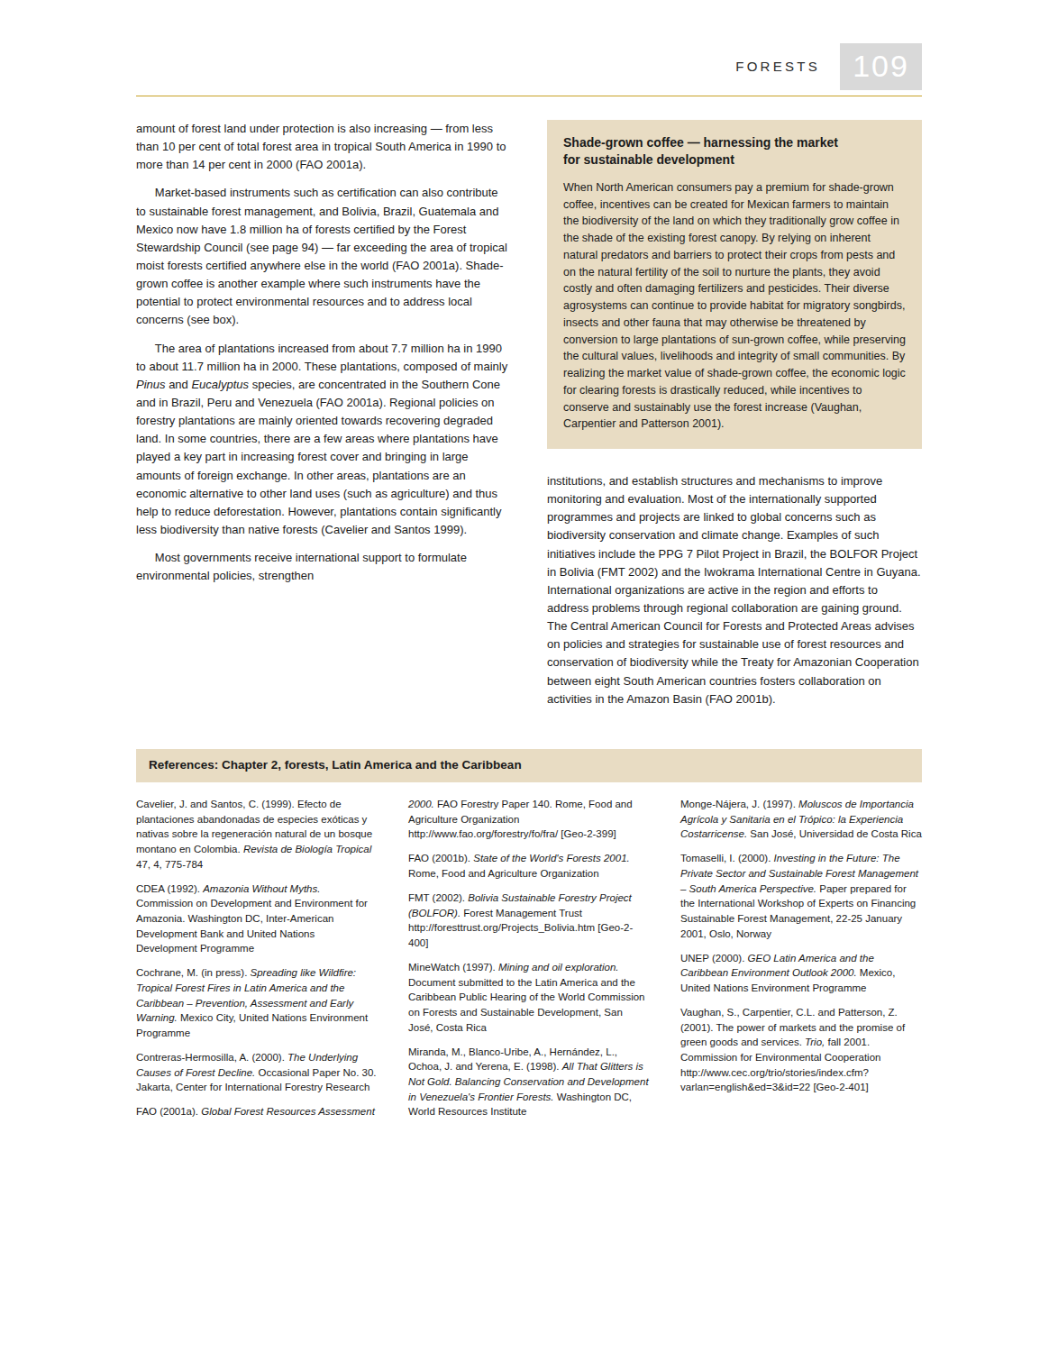Forests
109
amount of forest land under protection is also increasing — from less than 10 per cent of total forest area in tropical South America in 1990 to more than 14 per cent in 2000 (FAO 2001a).
Market-based instruments such as certification can also contribute to sustainable forest management, and Bolivia, Brazil, Guatemala and Mexico now have 1.8 million ha of forests certified by the Forest Stewardship Council (see page 94) — far exceeding the area of tropical moist forests certified anywhere else in the world (FAO 2001a). Shade-grown coffee is another example where such instruments have the potential to protect environmental resources and to address local concerns (see box).
The area of plantations increased from about 7.7 million ha in 1990 to about 11.7 million ha in 2000. These plantations, composed of mainly Pinus and Eucalyptus species, are concentrated in the Southern Cone and in Brazil, Peru and Venezuela (FAO 2001a). Regional policies on forestry plantations are mainly oriented towards recovering degraded land. In some countries, there are a few areas where plantations have played a key part in increasing forest cover and bringing in large amounts of foreign exchange. In other areas, plantations are an economic alternative to other land uses (such as agriculture) and thus help to reduce deforestation. However, plantations contain significantly less biodiversity than native forests (Cavelier and Santos 1999).
Most governments receive international support to formulate environmental policies, strengthen
Shade-grown coffee — harnessing the market
for sustainable development
When North American consumers pay a premium for shade-grown coffee, incentives can be created for Mexican farmers to maintain the biodiversity of the land on which they traditionally grow coffee in the shade of the existing forest canopy. By relying on inherent natural predators and barriers to protect their crops from pests and on the natural fertility of the soil to nurture the plants, they avoid costly and often damaging fertilizers and pesticides. Their diverse agrosystems can continue to provide habitat for migratory songbirds, insects and other fauna that may otherwise be threatened by conversion to large plantations of sun-grown coffee, while preserving the cultural values, livelihoods and integrity of small communities. By realizing the market value of shade-grown coffee, the economic logic for clearing forests is drastically reduced, while incentives to conserve and sustainably use the forest increase (Vaughan, Carpentier and Patterson 2001).
institutions, and establish structures and mechanisms to improve monitoring and evaluation. Most of the internationally supported programmes and projects are linked to global concerns such as biodiversity conservation and climate change. Examples of such initiatives include the PPG 7 Pilot Project in Brazil, the BOLFOR Project in Bolivia (FMT 2002) and the Iwokrama International Centre in Guyana. International organizations are active in the region and efforts to address problems through regional collaboration are gaining ground. The Central American Council for Forests and Protected Areas advises on policies and strategies for sustainable use of forest resources and conservation of biodiversity while the Treaty for Amazonian Cooperation between eight South American countries fosters collaboration on activities in the Amazon Basin (FAO 2001b).
References: Chapter 2, forests, Latin America and the Caribbean
Cavelier, J. and Santos, C. (1999). Efecto de plantaciones abandonadas de especies exóticas y nativas sobre la regeneración natural de un bosque montano en Colombia. Revista de Biología Tropical 47, 4, 775-784
CDEA (1992). Amazonia Without Myths. Commission on Development and Environment for Amazonia. Washington DC, Inter-American Development Bank and United Nations Development Programme
Cochrane, M. (in press). Spreading like Wildfire: Tropical Forest Fires in Latin America and the Caribbean – Prevention, Assessment and Early Warning. Mexico City, United Nations Environment Programme
Contreras-Hermosilla, A. (2000). The Underlying Causes of Forest Decline. Occasional Paper No. 30. Jakarta, Center for International Forestry Research
FAO (2001a). Global Forest Resources Assessment
2000. FAO Forestry Paper 140. Rome, Food and Agriculture Organization
http://www.fao.org/forestry/fo/fra/ [Geo-2-399]
FAO (2001b). State of the World's Forests 2001. Rome, Food and Agriculture Organization
FMT (2002). Bolivia Sustainable Forestry Project (BOLFOR). Forest Management Trust
http://foresttrust.org/Projects_Bolivia.htm [Geo-2-400]
MineWatch (1997). Mining and oil exploration. Document submitted to the Latin America and the Caribbean Public Hearing of the World Commission on Forests and Sustainable Development, San José, Costa Rica
Miranda, M., Blanco-Uribe, A., Hernández, L., Ochoa, J. and Yerena, E. (1998). All That Glitters is Not Gold. Balancing Conservation and Development in Venezuela's Frontier Forests. Washington DC, World Resources Institute
Monge-Nájera, J. (1997). Moluscos de Importancia Agrícola y Sanitaria en el Trópico: la Experiencia Costarricense. San José, Universidad de Costa Rica
Tomaselli, I. (2000). Investing in the Future: The Private Sector and Sustainable Forest Management – South America Perspective. Paper prepared for the International Workshop of Experts on Financing Sustainable Forest Management, 22-25 January 2001, Oslo, Norway
UNEP (2000). GEO Latin America and the Caribbean Environment Outlook 2000. Mexico, United Nations Environment Programme
Vaughan, S., Carpentier, C.L. and Patterson, Z. (2001). The power of markets and the promise of green goods and services. Trio, fall 2001. Commission for Environmental Cooperation
http://www.cec.org/trio/stories/index.cfm?varlan=english&ed=3&id=22 [Geo-2-401]